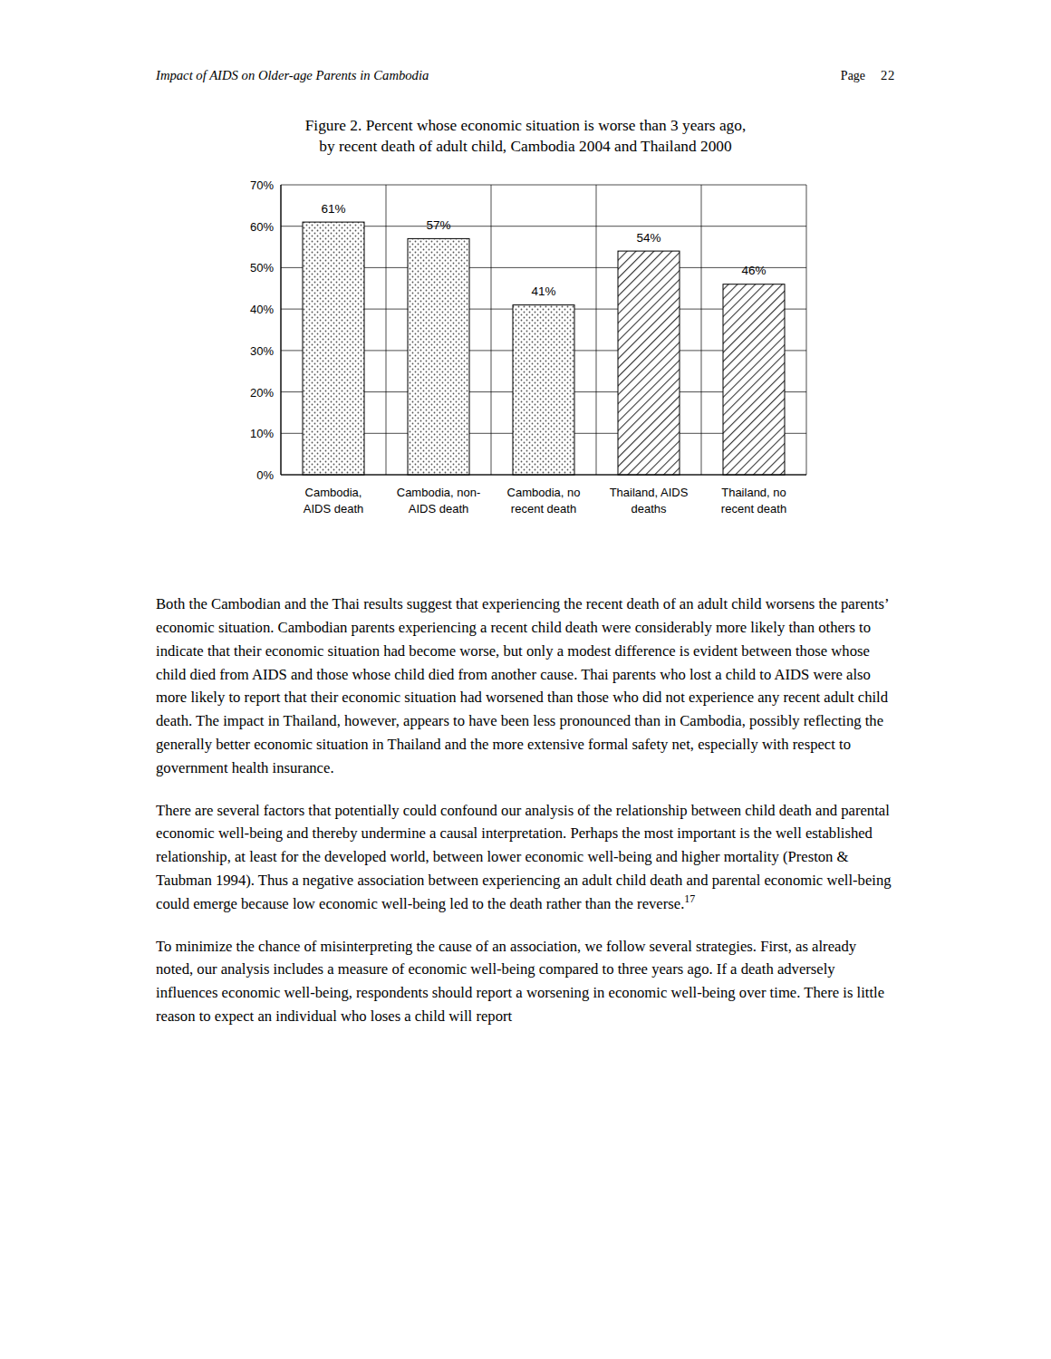Impact of AIDS on Older-age Parents in Cambodia Page 22
Figure 2. Percent whose economic situation is worse than 3 years ago,
by recent death of adult child, Cambodia 2004 and Thailand 2000
70% 60% 50% 40% 30% 20% 10% 0% 61% 57% 41% 54% 46% Cambodia, AIDS death Cambodia, non- AIDS death Cambodia, no recent death Thailand, AIDS deaths Thailand, no recent death
Both the Cambodian and the Thai results suggest that experiencing the recent death of an adult child worsens the parents’ economic situation. Cambodian parents experiencing a recent child death were considerably more likely than others to indicate that their economic situation had become worse, but only a modest difference is evident between those whose child died from AIDS and those whose child died from another cause. Thai parents who lost a child to AIDS were also more likely to report that their economic situation had worsened than those who did not experience any recent adult child death. The impact in Thailand, however, appears to have been less pronounced than in Cambodia, possibly reflecting the generally better economic situation in Thailand and the more extensive formal safety net, especially with respect to government health insurance.
There are several factors that potentially could confound our analysis of the relationship between child death and parental economic well-being and thereby undermine a causal interpretation. Perhaps the most important is the well established relationship, at least for the developed world, between lower economic well-being and higher mortality (Preston & Taubman 1994). Thus a negative association between experiencing an adult child death and parental economic well-being could emerge because low economic well-being led to the death rather than the reverse.17
To minimize the chance of misinterpreting the cause of an association, we follow several strategies. First, as already noted, our analysis includes a measure of economic well-being compared to three years ago. If a death adversely influences economic well-being, respondents should report a worsening in economic well-being over time. There is little reason to expect an individual who loses a child will report